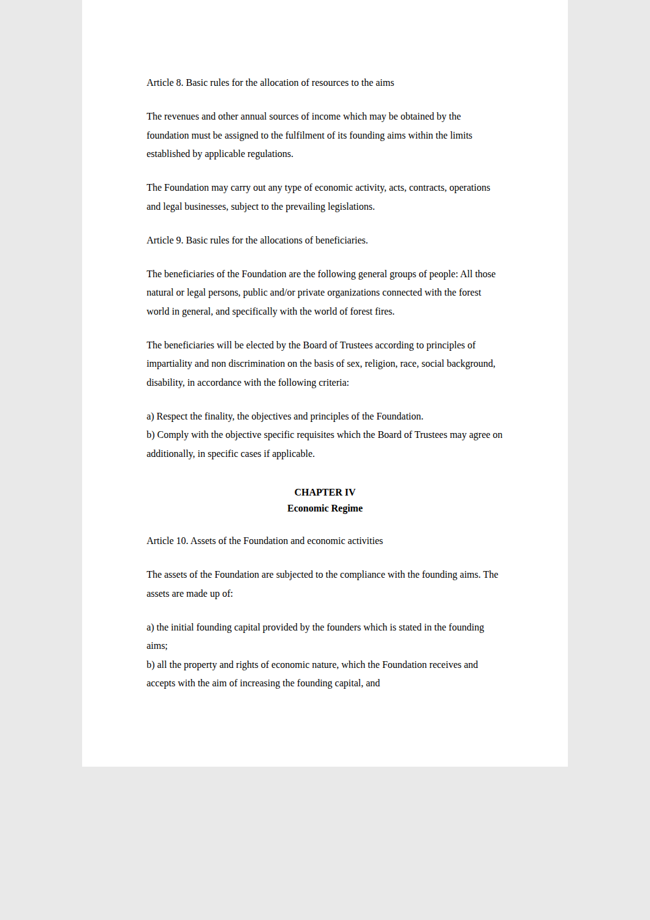Article 8. Basic rules for the allocation of resources to the aims
The revenues and other annual sources of income which may be obtained by the foundation must be assigned to the fulfilment of its founding aims within the limits established by applicable regulations.
The Foundation may carry out any type of economic activity, acts, contracts, operations and legal businesses, subject to the prevailing legislations.
Article 9. Basic rules for the allocations of beneficiaries.
The beneficiaries of the Foundation are the following general groups of people: All those natural or legal persons, public and/or private organizations connected with the forest world in general, and specifically with the world of forest fires.
The beneficiaries will be elected by the Board of Trustees according to principles of impartiality and non discrimination on the basis of sex, religion, race, social background, disability, in accordance with the following criteria:
a) Respect the finality, the objectives and principles of the Foundation.
b) Comply with the objective specific requisites which the Board of Trustees may agree on additionally, in specific cases if applicable.
CHAPTER IV Economic Regime
Article 10. Assets of the Foundation and economic activities
The assets of the Foundation are subjected to the compliance with the founding aims. The assets are made up of:
a) the initial founding capital provided by the founders which is stated in the founding aims;
b) all the property and rights of economic nature, which the Foundation receives and accepts with the aim of increasing the founding capital, and